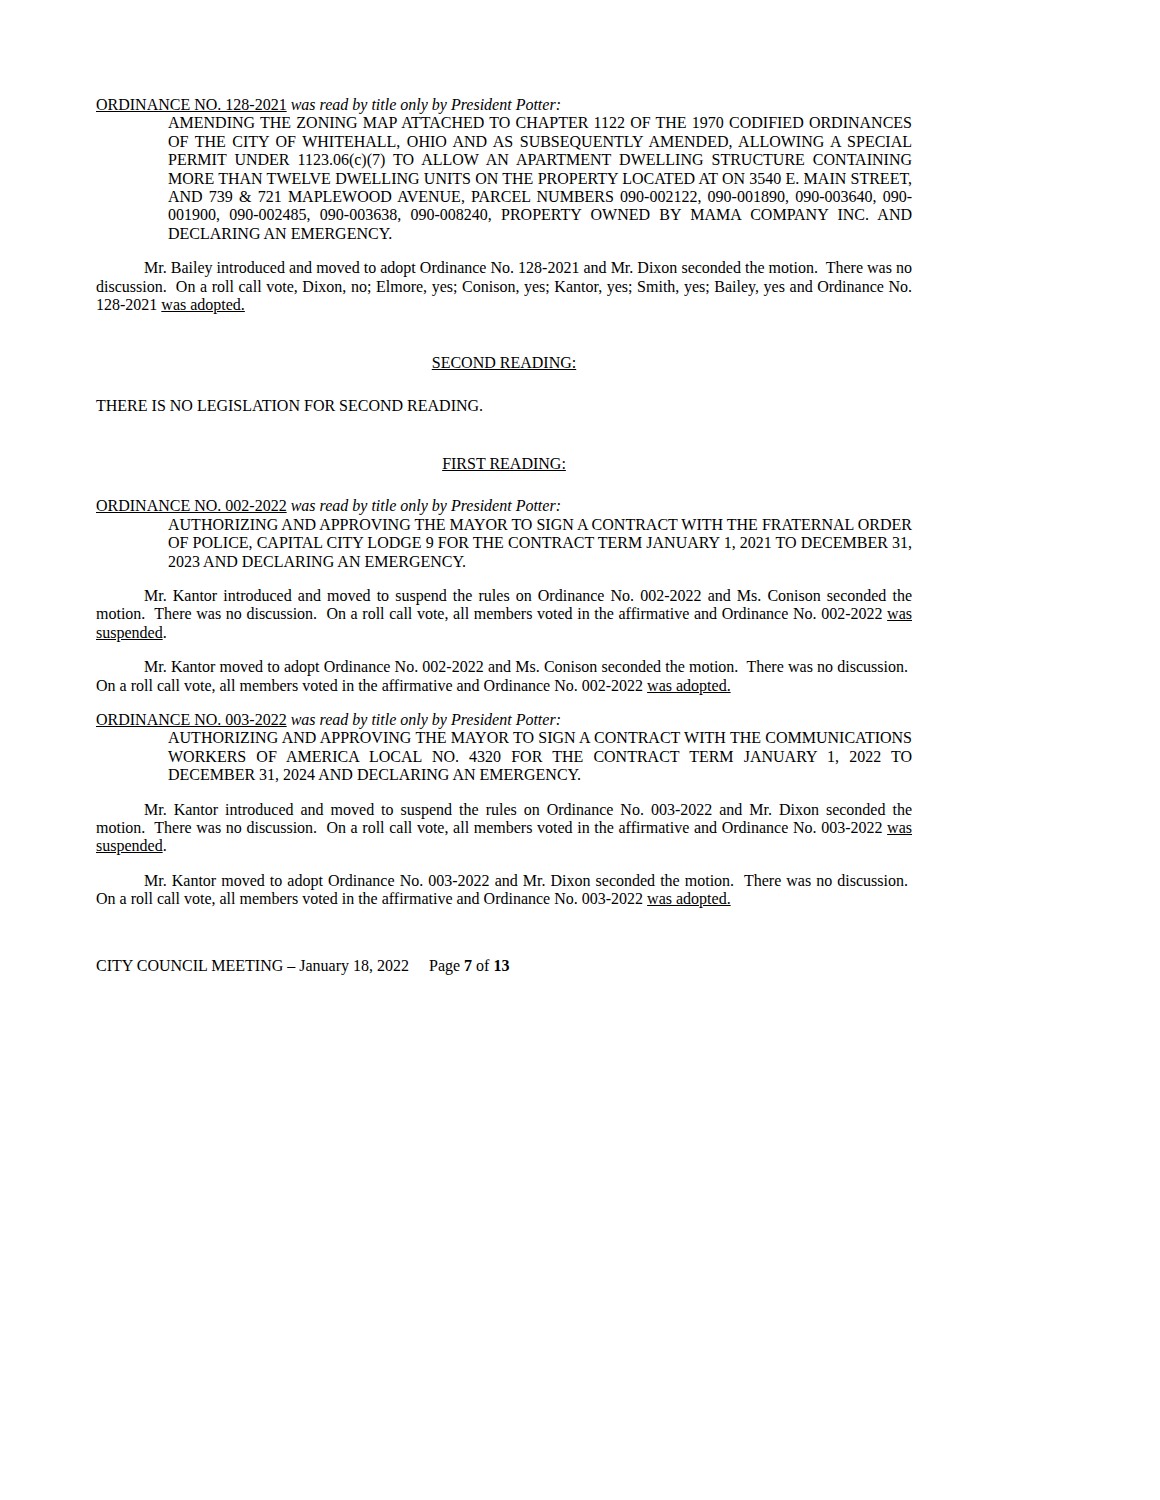ORDINANCE NO. 128-2021 was read by title only by President Potter:
AMENDING THE ZONING MAP ATTACHED TO CHAPTER 1122 OF THE 1970 CODIFIED ORDINANCES OF THE CITY OF WHITEHALL, OHIO AND AS SUBSEQUENTLY AMENDED, ALLOWING A SPECIAL PERMIT UNDER 1123.06(c)(7) TO ALLOW AN APARTMENT DWELLING STRUCTURE CONTAINING MORE THAN TWELVE DWELLING UNITS ON THE PROPERTY LOCATED AT ON 3540 E. MAIN STREET, AND 739 & 721 MAPLEWOOD AVENUE, PARCEL NUMBERS 090-002122, 090-001890, 090-003640, 090-001900, 090-002485, 090-003638, 090-008240, PROPERTY OWNED BY MAMA COMPANY INC. AND DECLARING AN EMERGENCY.
Mr. Bailey introduced and moved to adopt Ordinance No. 128-2021 and Mr. Dixon seconded the motion. There was no discussion. On a roll call vote, Dixon, no; Elmore, yes; Conison, yes; Kantor, yes; Smith, yes; Bailey, yes and Ordinance No. 128-2021 was adopted.
SECOND READING:
THERE IS NO LEGISLATION FOR SECOND READING.
FIRST READING:
ORDINANCE NO. 002-2022 was read by title only by President Potter:
AUTHORIZING AND APPROVING THE MAYOR TO SIGN A CONTRACT WITH THE FRATERNAL ORDER OF POLICE, CAPITAL CITY LODGE 9 FOR THE CONTRACT TERM JANUARY 1, 2021 TO DECEMBER 31, 2023 AND DECLARING AN EMERGENCY.
Mr. Kantor introduced and moved to suspend the rules on Ordinance No. 002-2022 and Ms. Conison seconded the motion. There was no discussion. On a roll call vote, all members voted in the affirmative and Ordinance No. 002-2022 was suspended.
Mr. Kantor moved to adopt Ordinance No. 002-2022 and Ms. Conison seconded the motion. There was no discussion. On a roll call vote, all members voted in the affirmative and Ordinance No. 002-2022 was adopted.
ORDINANCE NO. 003-2022 was read by title only by President Potter:
AUTHORIZING AND APPROVING THE MAYOR TO SIGN A CONTRACT WITH THE COMMUNICATIONS WORKERS OF AMERICA LOCAL NO. 4320 FOR THE CONTRACT TERM JANUARY 1, 2022 TO DECEMBER 31, 2024 AND DECLARING AN EMERGENCY.
Mr. Kantor introduced and moved to suspend the rules on Ordinance No. 003-2022 and Mr. Dixon seconded the motion. There was no discussion. On a roll call vote, all members voted in the affirmative and Ordinance No. 003-2022 was suspended.
Mr. Kantor moved to adopt Ordinance No. 003-2022 and Mr. Dixon seconded the motion. There was no discussion. On a roll call vote, all members voted in the affirmative and Ordinance No. 003-2022 was adopted.
CITY COUNCIL MEETING – January 18, 2022 Page 7 of 13